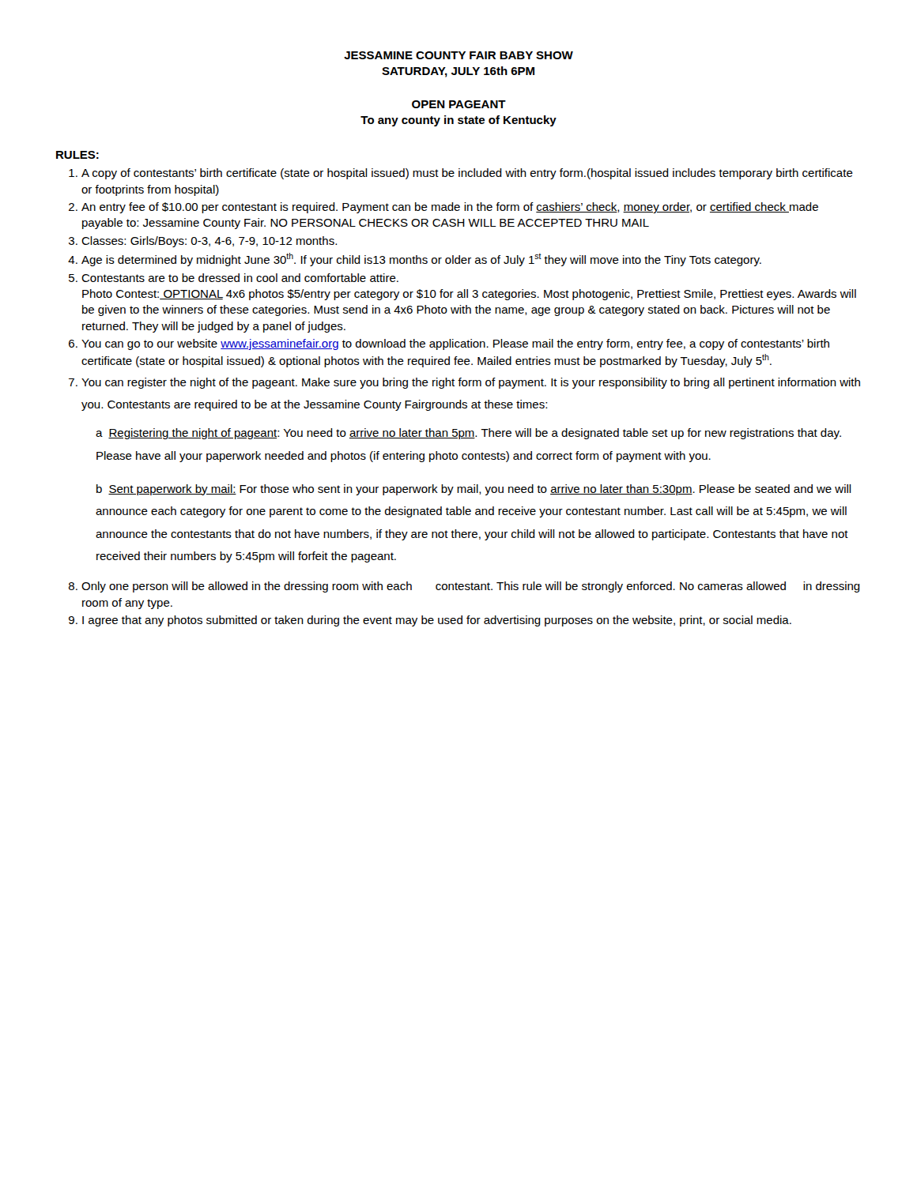JESSAMINE COUNTY FAIR BABY SHOW
SATURDAY, JULY 16th 6PM
OPEN PAGEANT
To any county in state of Kentucky
RULES:
A copy of contestants’ birth certificate (state or hospital issued) must be included with entry form.(hospital issued includes temporary birth certificate or footprints from hospital)
An entry fee of $10.00 per contestant is required. Payment can be made in the form of cashiers’ check, money order, or certified check made payable to: Jessamine County Fair. NO PERSONAL CHECKS OR CASH WILL BE ACCEPTED THRU MAIL
Classes: Girls/Boys: 0-3, 4-6, 7-9, 10-12 months.
Age is determined by midnight June 30th. If your child is13 months or older as of July 1st they will move into the Tiny Tots category.
Contestants are to be dressed in cool and comfortable attire.
Photo Contest: OPTIONAL 4x6 photos $5/entry per category or $10 for all 3 categories. Most photogenic, Prettiest Smile, Prettiest eyes. Awards will be given to the winners of these categories. Must send in a 4x6 Photo with the name, age group & category stated on back. Pictures will not be returned. They will be judged by a panel of judges.
You can go to our website www.jessaminefair.org to download the application. Please mail the entry form, entry fee, a copy of contestants’ birth certificate (state or hospital issued) & optional photos with the required fee. Mailed entries must be postmarked by Tuesday, July 5th.
You can register the night of the pageant. Make sure you bring the right form of payment. It is your responsibility to bring all pertinent information with you. Contestants are required to be at the Jessamine County Fairgrounds at these times:
aRegistering the night of pageant: You need to arrive no later than 5pm. There will be a designated table set up for new registrations that day. Please have all your paperwork needed and photos (if entering photo contests) and correct form of payment with you.
bSent paperwork by mail: For those who sent in your paperwork by mail, you need to arrive no later than 5:30pm. Please be seated and we will announce each category for one parent to come to the designated table and receive your contestant number. Last call will be at 5:45pm, we will announce the contestants that do not have numbers, if they are not there, your child will not be allowed to participate. Contestants that have not received their numbers by 5:45pm will forfeit the pageant.
Only one person will be allowed in the dressing room with each contestant. This rule will be strongly enforced. No cameras allowed in dressing room of any type.
I agree that any photos submitted or taken during the event may be used for advertising purposes on the website, print, or social media.